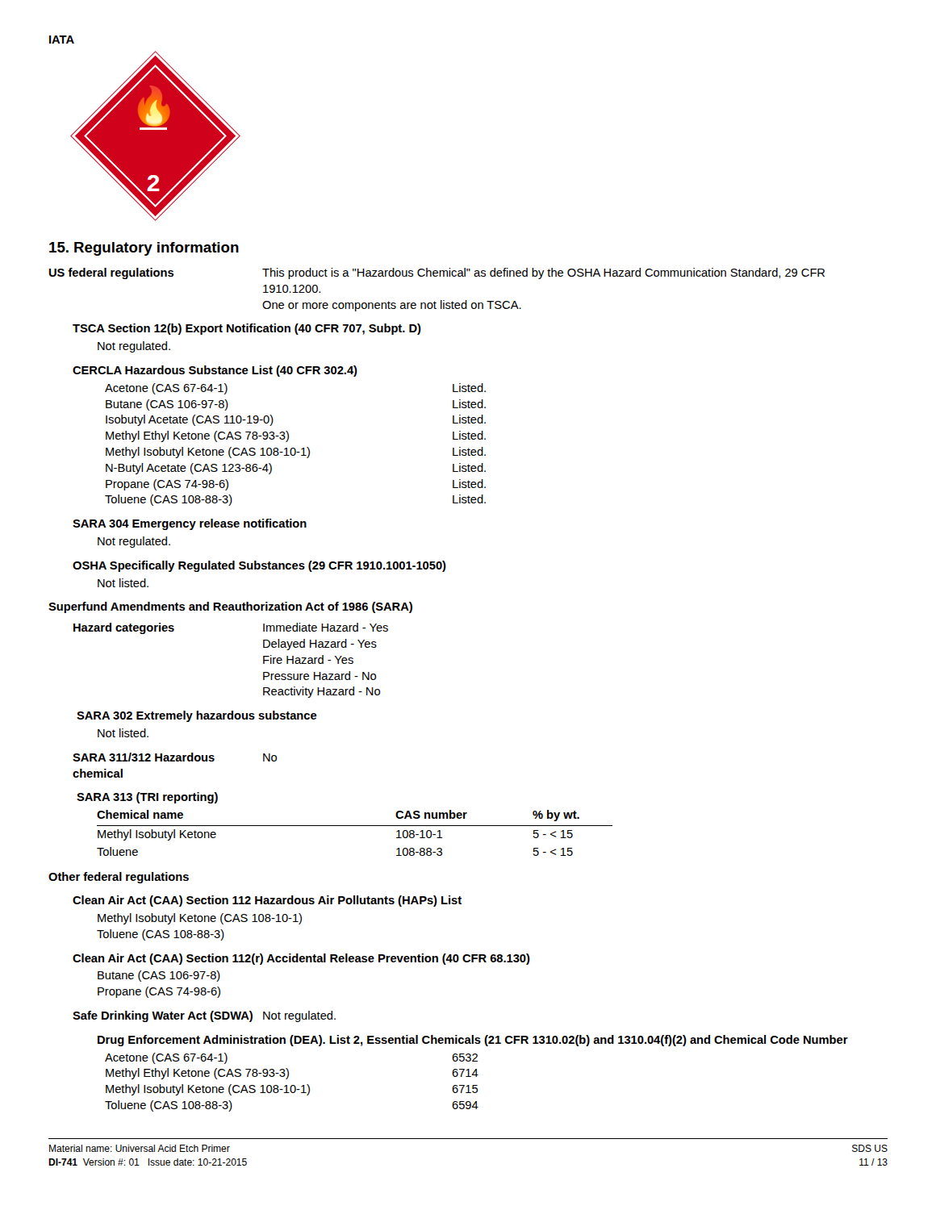IATA
🔥
2
15. Regulatory information
US federal regulations
This product is a "Hazardous Chemical" as defined by the OSHA Hazard Communication Standard, 29 CFR 1910.1200.
One or more components are not listed on TSCA.
TSCA Section 12(b) Export Notification (40 CFR 707, Subpt. D)
Not regulated.
CERCLA Hazardous Substance List (40 CFR 302.4)
Acetone (CAS 67-64-1)
Listed.
Butane (CAS 106-97-8)
Listed.
Isobutyl Acetate (CAS 110-19-0)
Listed.
Methyl Ethyl Ketone (CAS 78-93-3)
Listed.
Methyl Isobutyl Ketone (CAS 108-10-1)
Listed.
N-Butyl Acetate (CAS 123-86-4)
Listed.
Propane (CAS 74-98-6)
Listed.
Toluene (CAS 108-88-3)
Listed.
SARA 304 Emergency release notification
Not regulated.
OSHA Specifically Regulated Substances (29 CFR 1910.1001-1050)
Not listed.
Superfund Amendments and Reauthorization Act of 1986 (SARA)
Hazard categories
Immediate Hazard - Yes
Delayed Hazard - Yes
Fire Hazard - Yes
Pressure Hazard - No
Reactivity Hazard - No
SARA 302 Extremely hazardous substance
Not listed.
SARA 311/312 Hazardous chemical
No
SARA 313 (TRI reporting)
| Chemical name | CAS number | % by wt. |
| --- | --- | --- |
| Methyl Isobutyl Ketone | 108-10-1 | 5 - < 15 |
| Toluene | 108-88-3 | 5 - < 15 |
Other federal regulations
Clean Air Act (CAA) Section 112 Hazardous Air Pollutants (HAPs) List
Methyl Isobutyl Ketone (CAS 108-10-1)
Toluene (CAS 108-88-3)
Clean Air Act (CAA) Section 112(r) Accidental Release Prevention (40 CFR 68.130)
Butane (CAS 106-97-8)
Propane (CAS 74-98-6)
Safe Drinking Water Act (SDWA)
Not regulated.
Drug Enforcement Administration (DEA). List 2, Essential Chemicals (21 CFR 1310.02(b) and 1310.04(f)(2) and Chemical Code Number
Acetone (CAS 67-64-1)
6532
Methyl Ethyl Ketone (CAS 78-93-3)
6714
Methyl Isobutyl Ketone (CAS 108-10-1)
6715
Toluene (CAS 108-88-3)
6594
Material name: Universal Acid Etch Primer
DI-741 Version #: 01 Issue date: 10-21-2015
SDS US
11 / 13